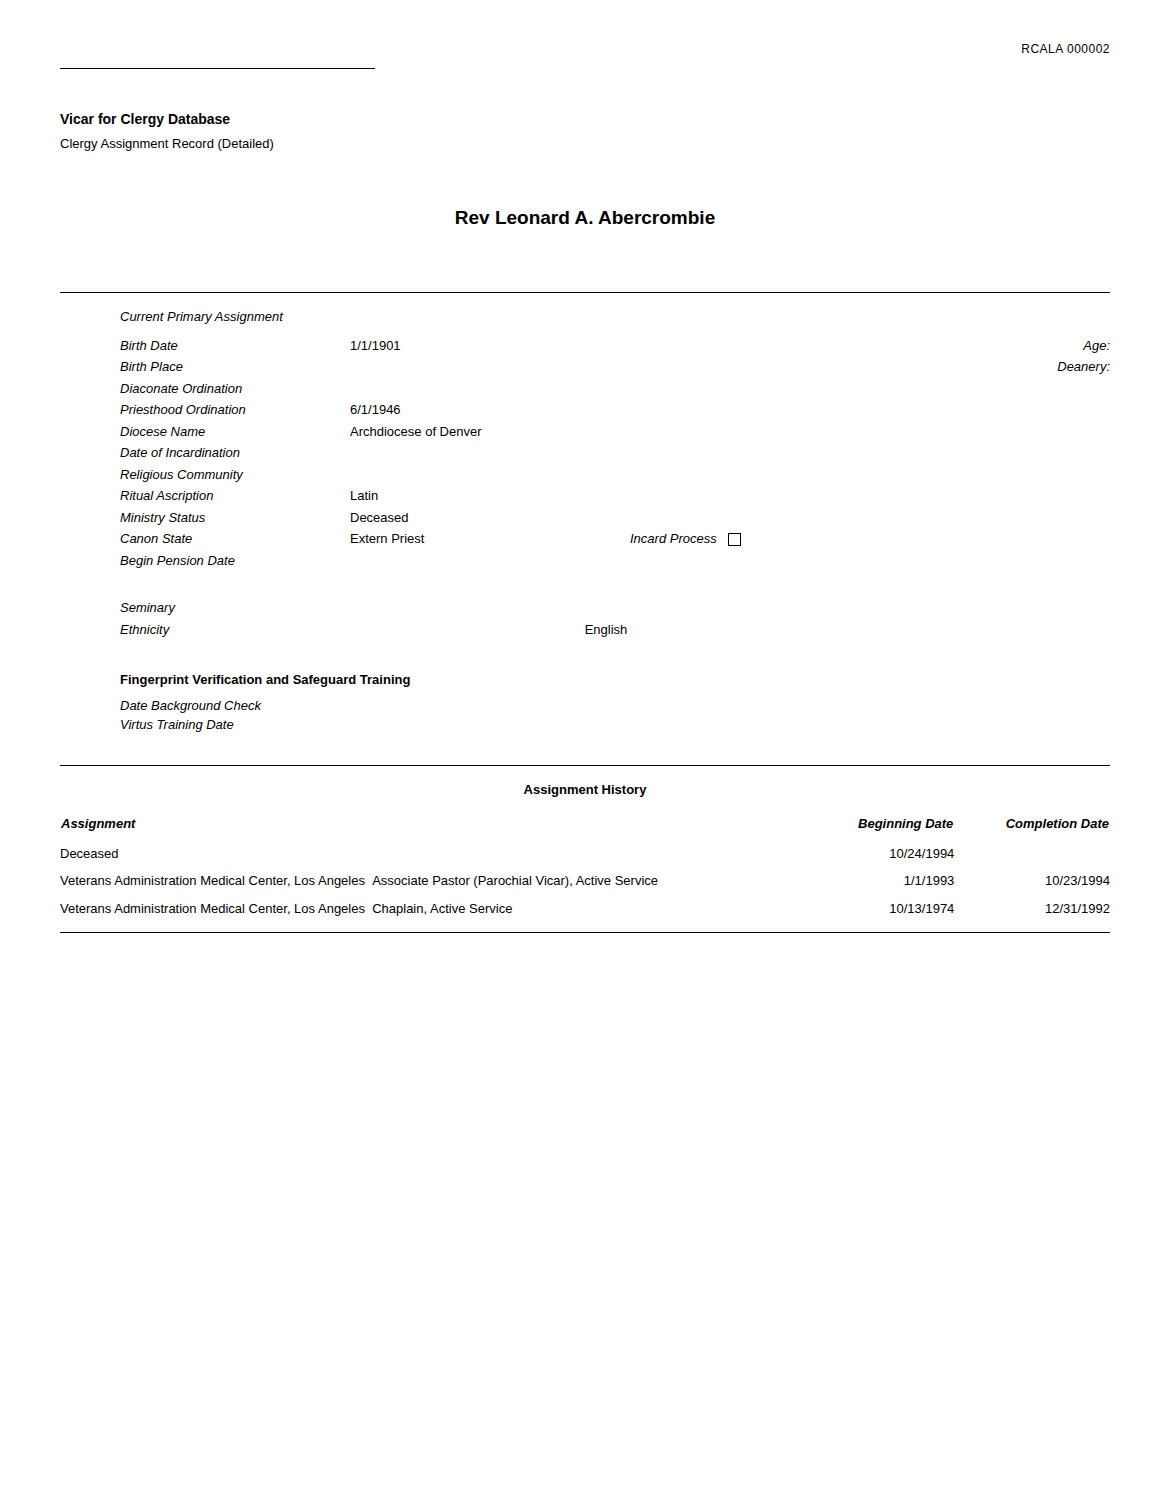RCALA 000002
Vicar for Clergy Database
Clergy Assignment Record (Detailed)
Rev Leonard A. Abercrombie
Current Primary Assignment
| Birth Date | 1/1/1901 | Age: | |
| Birth Place | | Deanery: | |
| Diaconate Ordination | | | |
| Priesthood Ordination | 6/1/1946 | | |
| Diocese Name | Archdiocese of Denver | | |
| Date of Incardination | | | |
| Religious Community | | | |
| Ritual Ascription | Latin | | |
| Ministry Status | Deceased | | |
| Canon State | Extern Priest | Incard Process | |
| Begin Pension Date | | | |
| Seminary | |
| Ethnicity | English |
Fingerprint Verification and Safeguard Training
Date Background Check
Virtus Training Date
Assignment History
| Assignment | Beginning Date | Completion Date |
| --- | --- | --- |
| Deceased | 10/24/1994 | |
| Veterans Administration Medical Center, Los Angeles Associate Pastor (Parochial Vicar), Active Service | 1/1/1993 | 10/23/1994 |
| Veterans Administration Medical Center, Los Angeles Chaplain, Active Service | 10/13/1974 | 12/31/1992 |